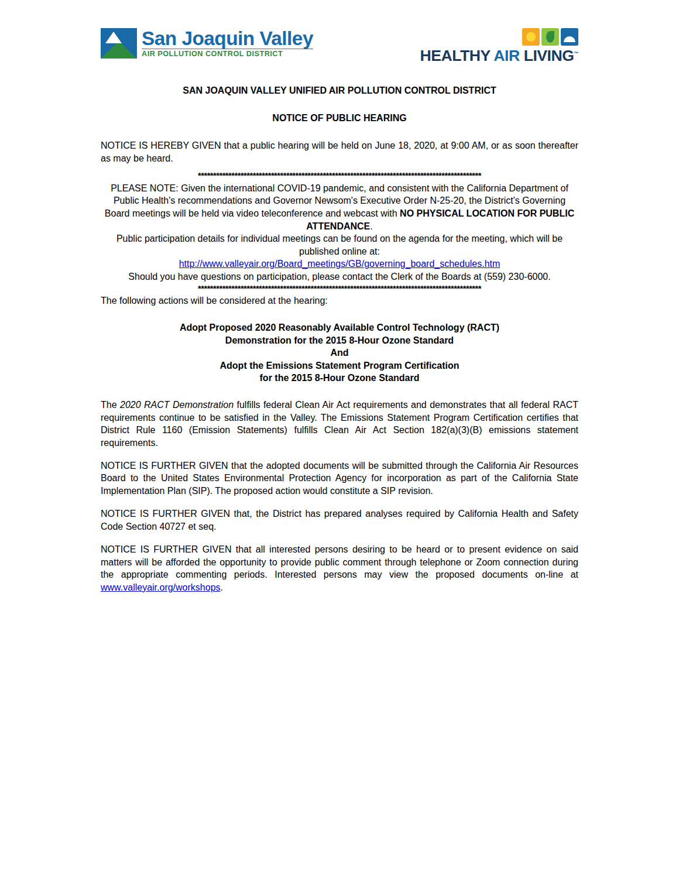San Joaquin Valley AIR POLLUTION CONTROL DISTRICT
HEALTHY AIR LIVING™
SAN JOAQUIN VALLEY UNIFIED AIR POLLUTION CONTROL DISTRICT
NOTICE OF PUBLIC HEARING
NOTICE IS HEREBY GIVEN that a public hearing will be held on June 18, 2020, at 9:00 AM, or as soon thereafter as may be heard.
*********************************************************************************************
PLEASE NOTE: Given the international COVID-19 pandemic, and consistent with the California Department of Public Health's recommendations and Governor Newsom's Executive Order N-25-20, the District's Governing Board meetings will be held via video teleconference and webcast with NO PHYSICAL LOCATION FOR PUBLIC ATTENDANCE.
Public participation details for individual meetings can be found on the agenda for the meeting, which will be published online at:
http://www.valleyair.org/Board_meetings/GB/governing_board_schedules.htm
Should you have questions on participation, please contact the Clerk of the Boards at (559) 230-6000.
*********************************************************************************************
The following actions will be considered at the hearing:
Adopt Proposed 2020 Reasonably Available Control Technology (RACT)
Demonstration for the 2015 8-Hour Ozone Standard
And
Adopt the Emissions Statement Program Certification
for the 2015 8-Hour Ozone Standard
The 2020 RACT Demonstration fulfills federal Clean Air Act requirements and demonstrates that all federal RACT requirements continue to be satisfied in the Valley. The Emissions Statement Program Certification certifies that District Rule 1160 (Emission Statements) fulfills Clean Air Act Section 182(a)(3)(B) emissions statement requirements.
NOTICE IS FURTHER GIVEN that the adopted documents will be submitted through the California Air Resources Board to the United States Environmental Protection Agency for incorporation as part of the California State Implementation Plan (SIP). The proposed action would constitute a SIP revision.
NOTICE IS FURTHER GIVEN that, the District has prepared analyses required by California Health and Safety Code Section 40727 et seq.
NOTICE IS FURTHER GIVEN that all interested persons desiring to be heard or to present evidence on said matters will be afforded the opportunity to provide public comment through telephone or Zoom connection during the appropriate commenting periods. Interested persons may view the proposed documents on-line at www.valleyair.org/workshops.